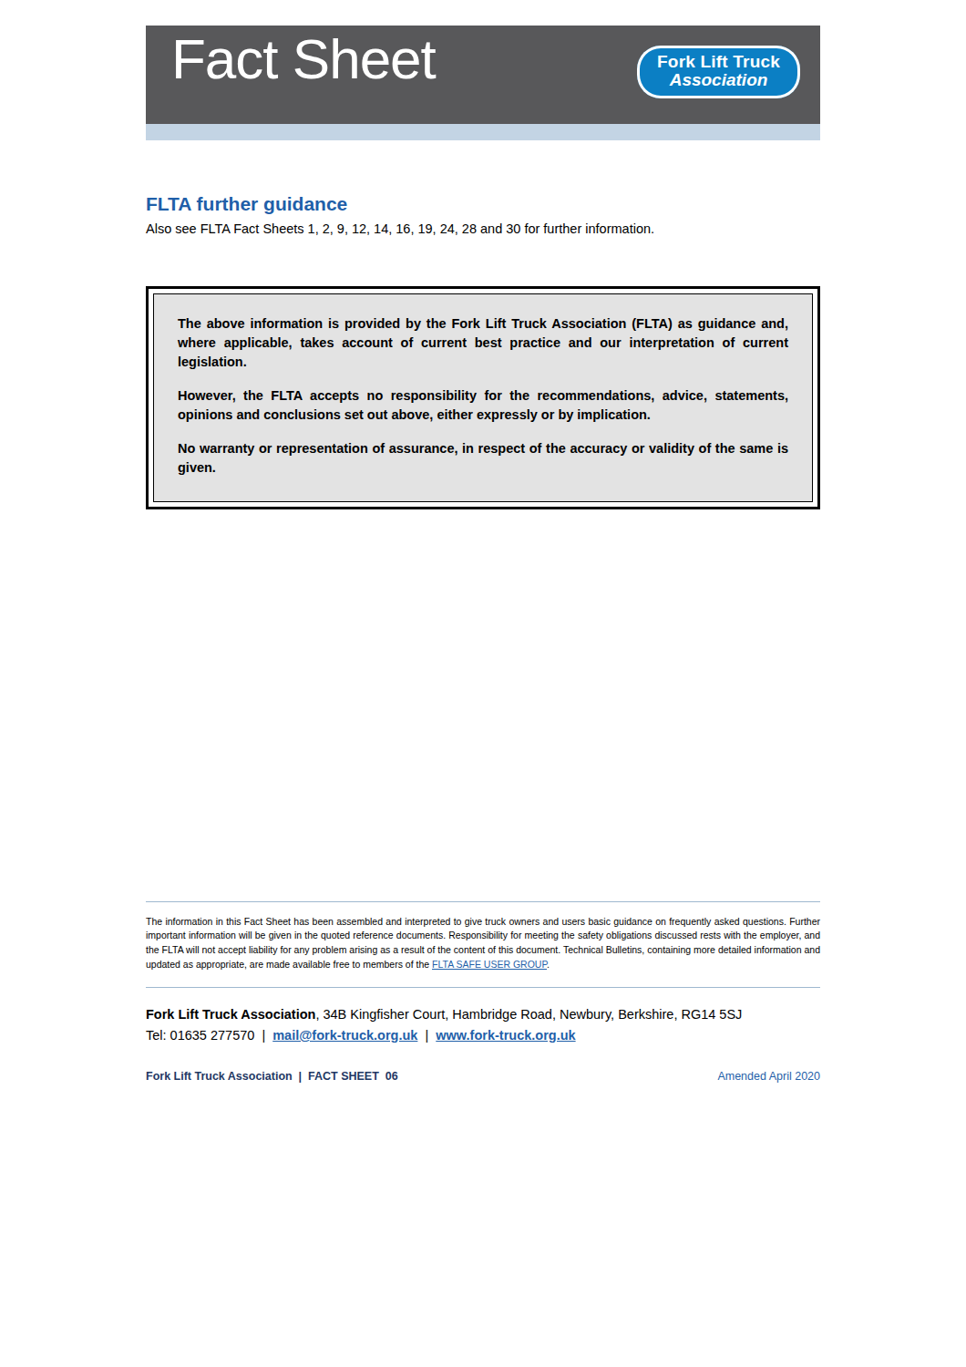Fact Sheet
Fork Lift Truck Association
FLTA further guidance
Also see FLTA Fact Sheets 1, 2, 9, 12, 14, 16, 19, 24, 28 and 30 for further information.
The above information is provided by the Fork Lift Truck Association (FLTA) as guidance and, where applicable, takes account of current best practice and our interpretation of current legislation.
However, the FLTA accepts no responsibility for the recommendations, advice, statements, opinions and conclusions set out above, either expressly or by implication.
No warranty or representation of assurance, in respect of the accuracy or validity of the same is given.
The information in this Fact Sheet has been assembled and interpreted to give truck owners and users basic guidance on frequently asked questions. Further important information will be given in the quoted reference documents. Responsibility for meeting the safety obligations discussed rests with the employer, and the FLTA will not accept liability for any problem arising as a result of the content of this document. Technical Bulletins, containing more detailed information and updated as appropriate, are made available free to members of the FLTA SAFE USER GROUP.
Fork Lift Truck Association, 34B Kingfisher Court, Hambridge Road, Newbury, Berkshire, RG14 5SJ
Tel: 01635 277570 | mail@fork-truck.org.uk | www.fork-truck.org.uk
Fork Lift Truck Association | FACT SHEET 06
Amended April 2020